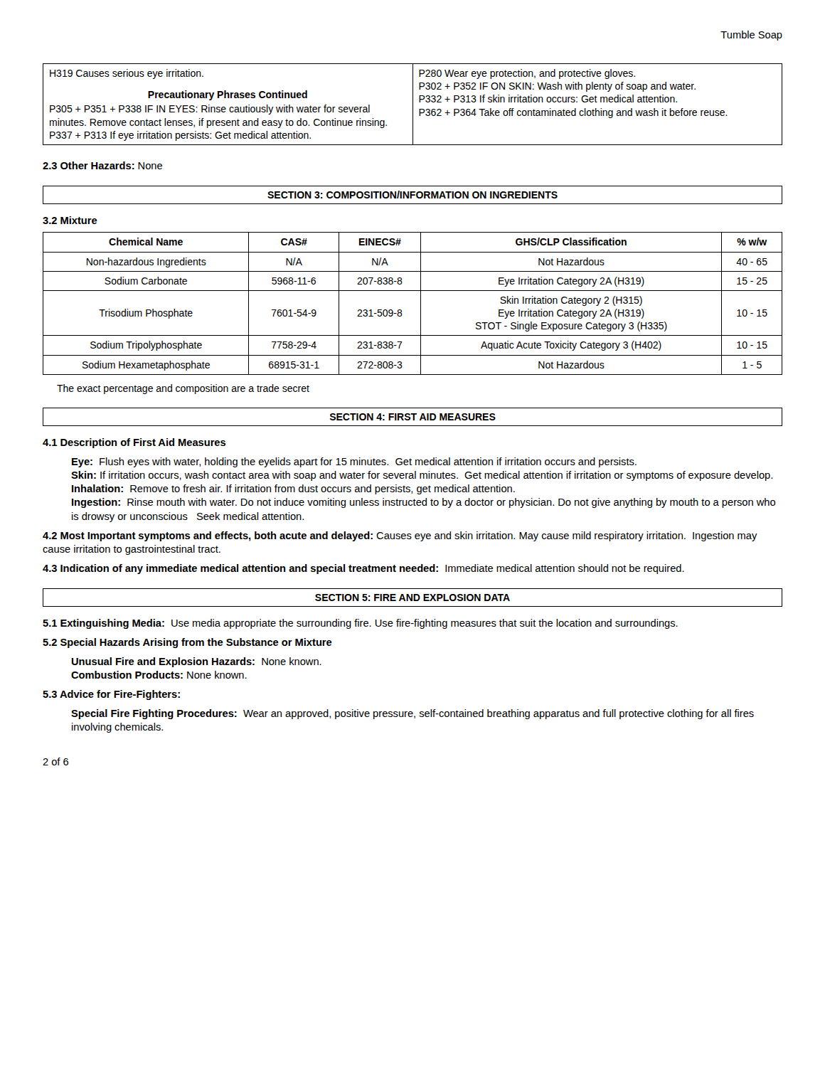Tumble Soap
| H319 Causes serious eye irritation. Precautionary Phrases Continued P305 + P351 + P338 IF IN EYES: Rinse cautiously with water for several minutes. Remove contact lenses, if present and easy to do. Continue rinsing. P337 + P313 If eye irritation persists: Get medical attention. | P280 Wear eye protection, and protective gloves. P302 + P352 IF ON SKIN: Wash with plenty of soap and water. P332 + P313 If skin irritation occurs: Get medical attention. P362 + P364 Take off contaminated clothing and wash it before reuse. |
2.3 Other Hazards: None
SECTION 3: COMPOSITION/INFORMATION ON INGREDIENTS
3.2 Mixture
| Chemical Name | CAS# | EINECS# | GHS/CLP Classification | % w/w |
| --- | --- | --- | --- | --- |
| Non-hazardous Ingredients | N/A | N/A | Not Hazardous | 40 - 65 |
| Sodium Carbonate | 5968-11-6 | 207-838-8 | Eye Irritation Category 2A (H319) | 15 - 25 |
| Trisodium Phosphate | 7601-54-9 | 231-509-8 | Skin Irritation Category 2 (H315) Eye Irritation Category 2A (H319) STOT - Single Exposure Category 3 (H335) | 10 - 15 |
| Sodium Tripolyphosphate | 7758-29-4 | 231-838-7 | Aquatic Acute Toxicity Category 3 (H402) | 10 - 15 |
| Sodium Hexametaphosphate | 68915-31-1 | 272-808-3 | Not Hazardous | 1 - 5 |
The exact percentage and composition are a trade secret
SECTION 4: FIRST AID MEASURES
4.1 Description of First Aid Measures
Eye: Flush eyes with water, holding the eyelids apart for 15 minutes. Get medical attention if irritation occurs and persists.
Skin: If irritation occurs, wash contact area with soap and water for several minutes. Get medical attention if irritation or symptoms of exposure develop.
Inhalation: Remove to fresh air. If irritation from dust occurs and persists, get medical attention.
Ingestion: Rinse mouth with water. Do not induce vomiting unless instructed to by a doctor or physician. Do not give anything by mouth to a person who is drowsy or unconscious Seek medical attention.
4.2 Most Important symptoms and effects, both acute and delayed: Causes eye and skin irritation. May cause mild respiratory irritation. Ingestion may cause irritation to gastrointestinal tract.
4.3 Indication of any immediate medical attention and special treatment needed: Immediate medical attention should not be required.
SECTION 5: FIRE AND EXPLOSION DATA
5.1 Extinguishing Media: Use media appropriate the surrounding fire. Use fire-fighting measures that suit the location and surroundings.
5.2 Special Hazards Arising from the Substance or Mixture
Unusual Fire and Explosion Hazards: None known.
Combustion Products: None known.
5.3 Advice for Fire-Fighters:
Special Fire Fighting Procedures: Wear an approved, positive pressure, self-contained breathing apparatus and full protective clothing for all fires involving chemicals.
2 of 6